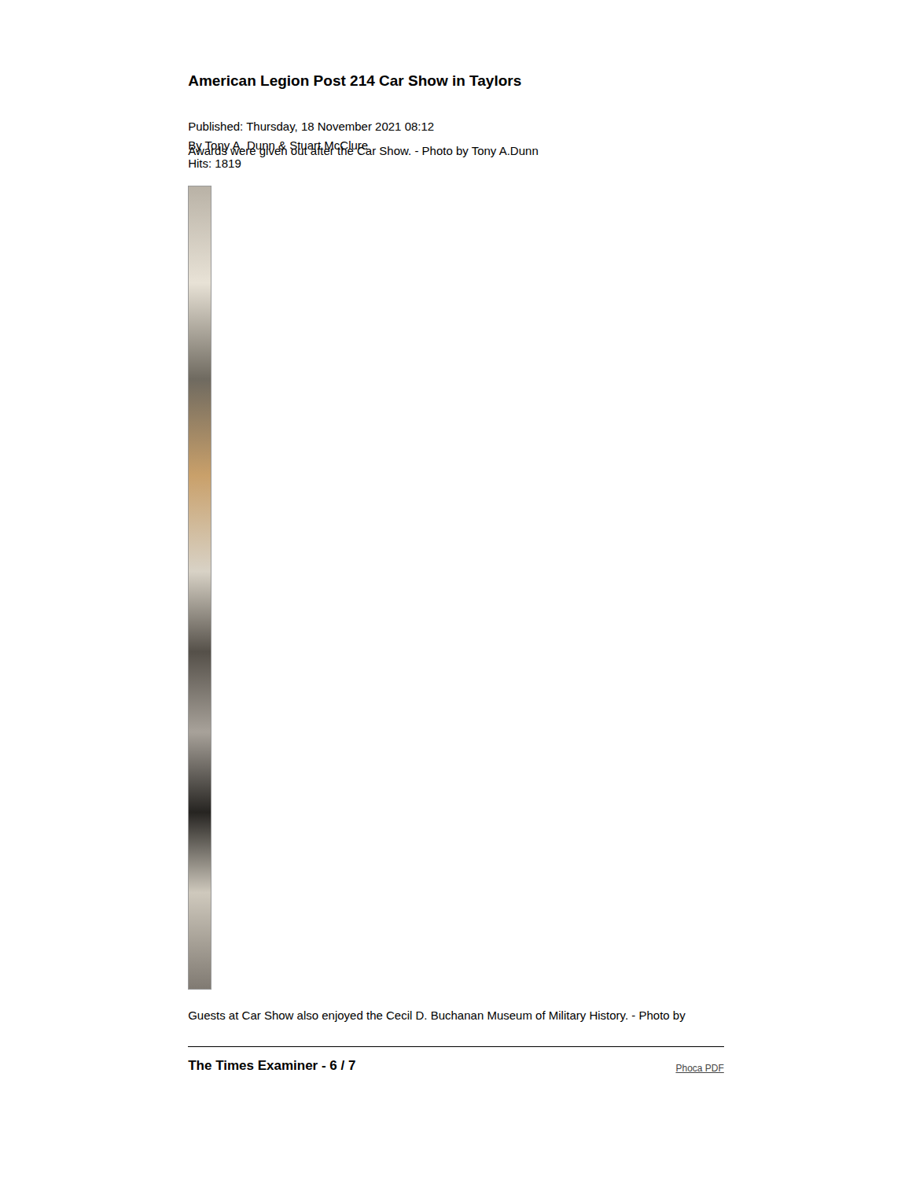American Legion Post 214 Car Show in Taylors
Published: Thursday, 18 November 2021 08:12
By Tony A. Dunn & Stuart McClure
Hits: 1819
Awards were given out after the Car Show. - Photo by Tony A.Dunn
Guests at Car Show also enjoyed the Cecil D. Buchanan Museum of Military History. - Photo by
The Times Examiner - 6 / 7
Phoca PDF